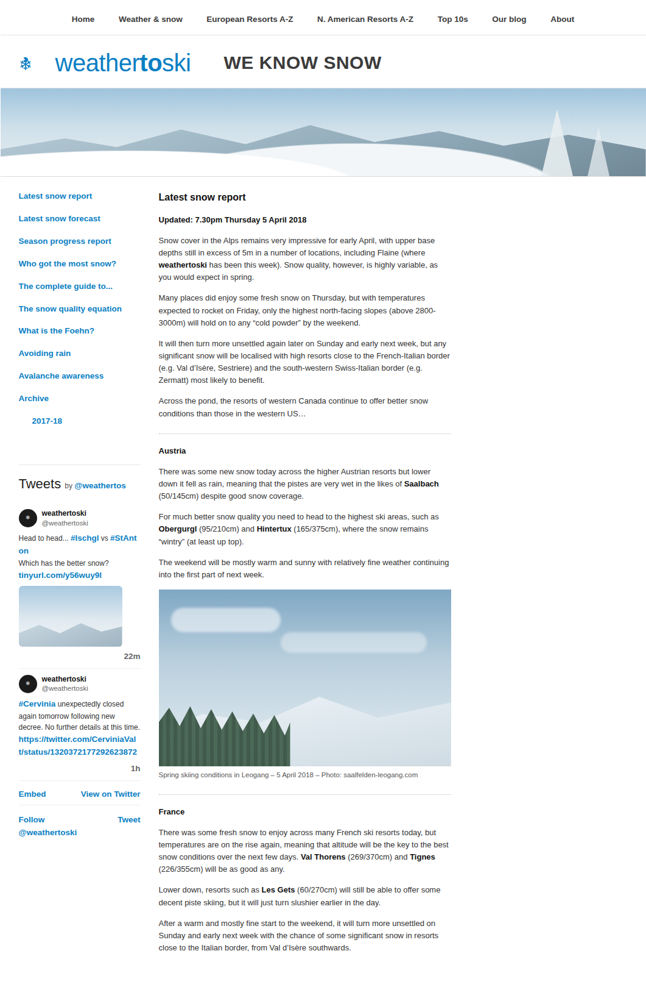Home
Weather & snow
European Resorts A-Z
N. American Resorts A-Z
Top 10s
Our blog
About
◕ ❄
weatherto ski
WE KNOW SNOW
Latest snow report
Latest snow forecast
Season progress report
Who got the most snow?
The complete guide to...
The snow quality equation
What is the Foehn?
Avoiding rain
Avalanche awareness
Archive
2017-18
Tweets by @weathertos
❄
weathertoski
@weathertoski
Head to head... #Ischgl vs #StAnton
Which has the better snow?
tinyurl.com/y56wuy9l
22m
❄
weathertoski
@weathertoski
#Cervinia unexpectedly closed again tomorrow following new decree. No further details at this time.
https://twitter.com/CerviniaValt/status/1320372177292623872
1h
Embed View on Twitter
Follow @weathertoski Tweet
Latest snow report
Updated: 7.30pm Thursday 5 April 2018
Snow cover in the Alps remains very impressive for early April, with upper base depths still in excess of 5m in a number of locations, including Flaine (where weathertoski has been this week). Snow quality, however, is highly variable, as you would expect in spring.
Many places did enjoy some fresh snow on Thursday, but with temperatures expected to rocket on Friday, only the highest north-facing slopes (above 2800-3000m) will hold on to any “cold powder” by the weekend.
It will then turn more unsettled again later on Sunday and early next week, but any significant snow will be localised with high resorts close to the French-Italian border (e.g. Val d’Isère, Sestriere) and the south-western Swiss-Italian border (e.g. Zermatt) most likely to benefit.
Across the pond, the resorts of western Canada continue to offer better snow conditions than those in the western US…
Austria
There was some new snow today across the higher Austrian resorts but lower down it fell as rain, meaning that the pistes are very wet in the likes of Saalbach (50/145cm) despite good snow coverage.
For much better snow quality you need to head to the highest ski areas, such as Obergurgl (95/210cm) and Hintertux (165/375cm), where the snow remains “wintry” (at least up top).
The weekend will be mostly warm and sunny with relatively fine weather continuing into the first part of next week.
Spring skiing conditions in Leogang – 5 April 2018 – Photo: saalfelden-leogang.com
France
There was some fresh snow to enjoy across many French ski resorts today, but temperatures are on the rise again, meaning that altitude will be the key to the best snow conditions over the next few days. Val Thorens (269/370cm) and Tignes (226/355cm) will be as good as any.
Lower down, resorts such as Les Gets (60/270cm) will still be able to offer some decent piste skiing, but it will just turn slushier earlier in the day.
After a warm and mostly fine start to the weekend, it will turn more unsettled on Sunday and early next week with the chance of some significant snow in resorts close to the Italian border, from Val d’Isère southwards.